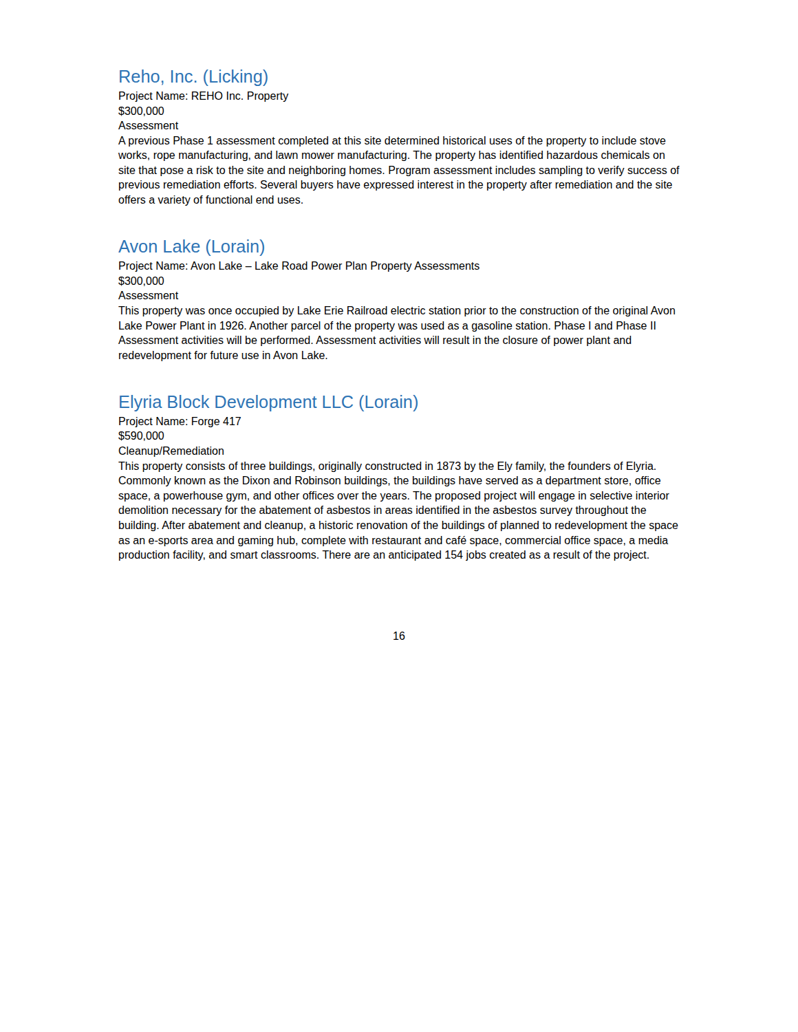Reho, Inc. (Licking)
Project Name: REHO Inc. Property
$300,000
Assessment
A previous Phase 1 assessment completed at this site determined historical uses of the property to include stove works, rope manufacturing, and lawn mower manufacturing. The property has identified hazardous chemicals on site that pose a risk to the site and neighboring homes. Program assessment includes sampling to verify success of previous remediation efforts. Several buyers have expressed interest in the property after remediation and the site offers a variety of functional end uses.
Avon Lake (Lorain)
Project Name: Avon Lake – Lake Road Power Plan Property Assessments
$300,000
Assessment
This property was once occupied by Lake Erie Railroad electric station prior to the construction of the original Avon Lake Power Plant in 1926. Another parcel of the property was used as a gasoline station. Phase I and Phase II Assessment activities will be performed. Assessment activities will result in the closure of power plant and redevelopment for future use in Avon Lake.
Elyria Block Development LLC (Lorain)
Project Name: Forge 417
$590,000
Cleanup/Remediation
This property consists of three buildings, originally constructed in 1873 by the Ely family, the founders of Elyria. Commonly known as the Dixon and Robinson buildings, the buildings have served as a department store, office space, a powerhouse gym, and other offices over the years. The proposed project will engage in selective interior demolition necessary for the abatement of asbestos in areas identified in the asbestos survey throughout the building. After abatement and cleanup, a historic renovation of the buildings of planned to redevelopment the space as an e-sports area and gaming hub, complete with restaurant and café space, commercial office space, a media production facility, and smart classrooms. There are an anticipated 154 jobs created as a result of the project.
16